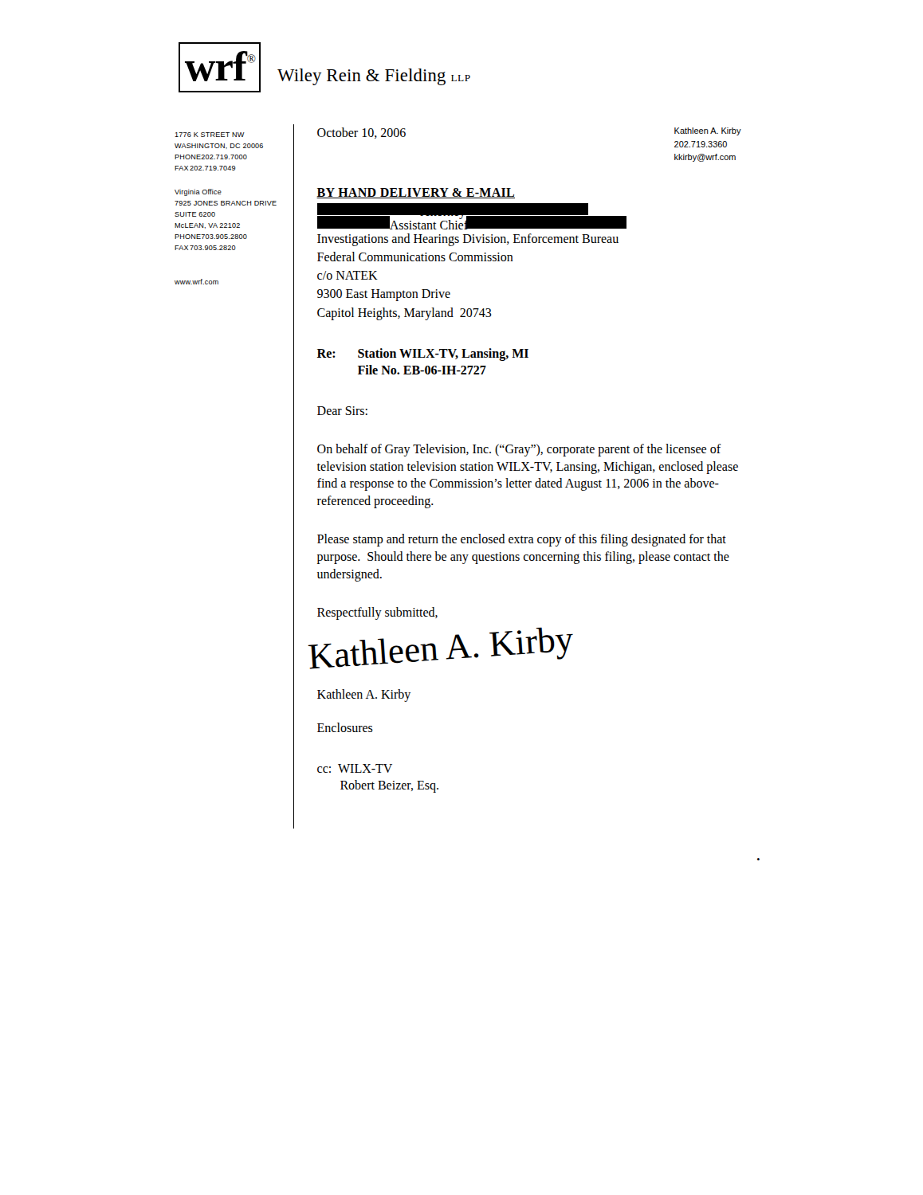wrf®
Wiley Rein & Fielding LLP
1776 K STREET NW
WASHINGTON, DC 20006
PHONE202.719.7000
FAX202.719.7049
Virginia Office
7925 JONES BRANCH DRIVE
SUITE 6200
McLEAN, VA 22102
PHONE703.905.2800
FAX703.905.2820
www.wrf.com
Kathleen A. Kirby
202.719.3360
kkirby@wrf.com
October 10, 2006
BY HAND DELIVERY & E-MAIL
Attorney
Assistant Chief
Investigations and Hearings Division, Enforcement Bureau
Federal Communications Commission
c/o NATEK
9300 East Hampton Drive
Capitol Heights, Maryland 20743
| Re: | Station WILX-TV, Lansing, MI |
| | File No. EB-06-IH-2727 |
Dear Sirs:
On behalf of Gray Television, Inc. (“Gray”), corporate parent of the licensee of television station television station WILX-TV, Lansing, Michigan, enclosed please find a response to the Commission’s letter dated August 11, 2006 in the above-referenced proceeding.
Please stamp and return the enclosed extra copy of this filing designated for that purpose. Should there be any questions concerning this filing, please contact the undersigned.
Respectfully submitted,
Kathleen A. Kirby
Kathleen A. Kirby
Enclosures
cc: WILX-TV Robert Beizer, Esq.
•